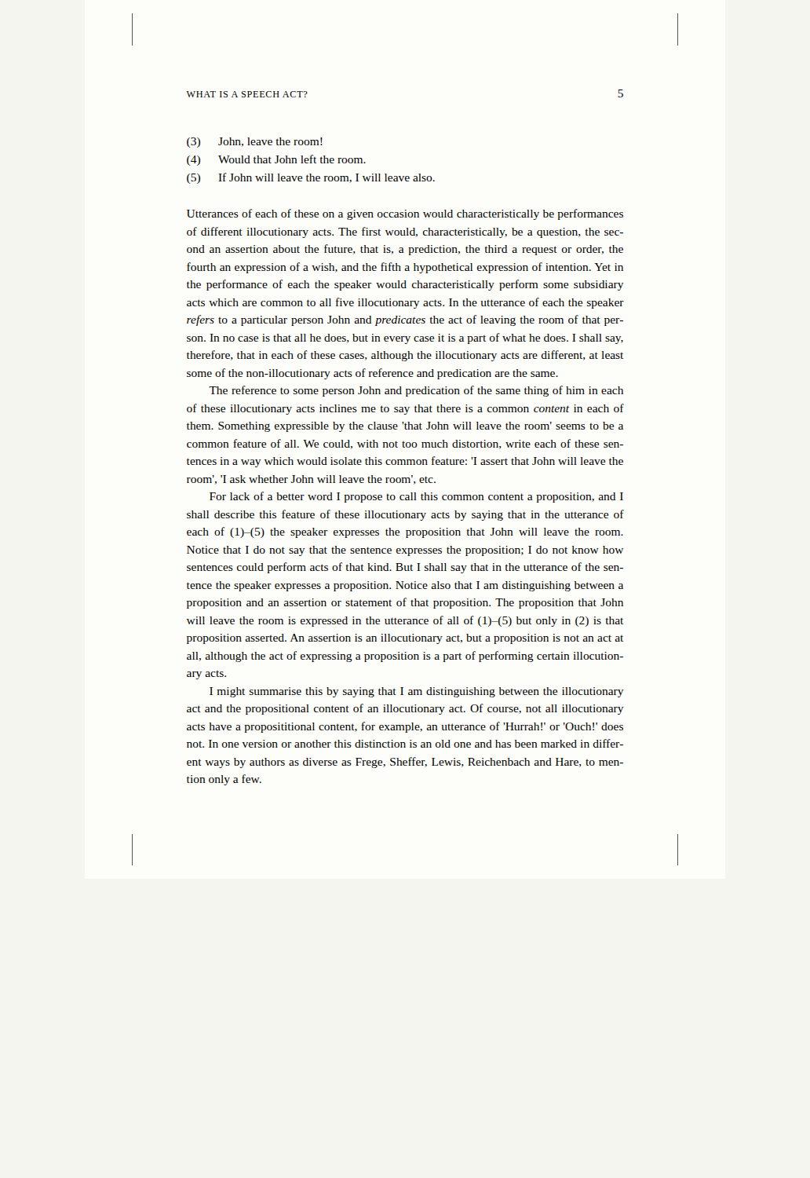What is a speech act? 5
(3) John, leave the room!
(4) Would that John left the room.
(5) If John will leave the room, I will leave also.
Utterances of each of these on a given occasion would characteristically be performances of different illocutionary acts. The first would, characteristically, be a question, the second an assertion about the future, that is, a prediction, the third a request or order, the fourth an expression of a wish, and the fifth a hypothetical expression of intention. Yet in the performance of each the speaker would characteristically perform some subsidiary acts which are common to all five illocutionary acts. In the utterance of each the speaker refers to a particular person John and predicates the act of leaving the room of that person. In no case is that all he does, but in every case it is a part of what he does. I shall say, therefore, that in each of these cases, although the illocutionary acts are different, at least some of the non-illocutionary acts of reference and predication are the same.
The reference to some person John and predication of the same thing of him in each of these illocutionary acts inclines me to say that there is a common content in each of them. Something expressible by the clause 'that John will leave the room' seems to be a common feature of all. We could, with not too much distortion, write each of these sentences in a way which would isolate this common feature: 'I assert that John will leave the room', 'I ask whether John will leave the room', etc.
For lack of a better word I propose to call this common content a proposition, and I shall describe this feature of these illocutionary acts by saying that in the utterance of each of (1)–(5) the speaker expresses the proposition that John will leave the room. Notice that I do not say that the sentence expresses the proposition; I do not know how sentences could perform acts of that kind. But I shall say that in the utterance of the sentence the speaker expresses a proposition. Notice also that I am distinguishing between a proposition and an assertion or statement of that proposition. The proposition that John will leave the room is expressed in the utterance of all of (1)–(5) but only in (2) is that proposition asserted. An assertion is an illocutionary act, but a proposition is not an act at all, although the act of expressing a proposition is a part of performing certain illocutionary acts.
I might summarise this by saying that I am distinguishing between the illocutionary act and the propositional content of an illocutionary act. Of course, not all illocutionary acts have a proposititional content, for example, an utterance of 'Hurrah!' or 'Ouch!' does not. In one version or another this distinction is an old one and has been marked in different ways by authors as diverse as Frege, Sheffer, Lewis, Reichenbach and Hare, to mention only a few.